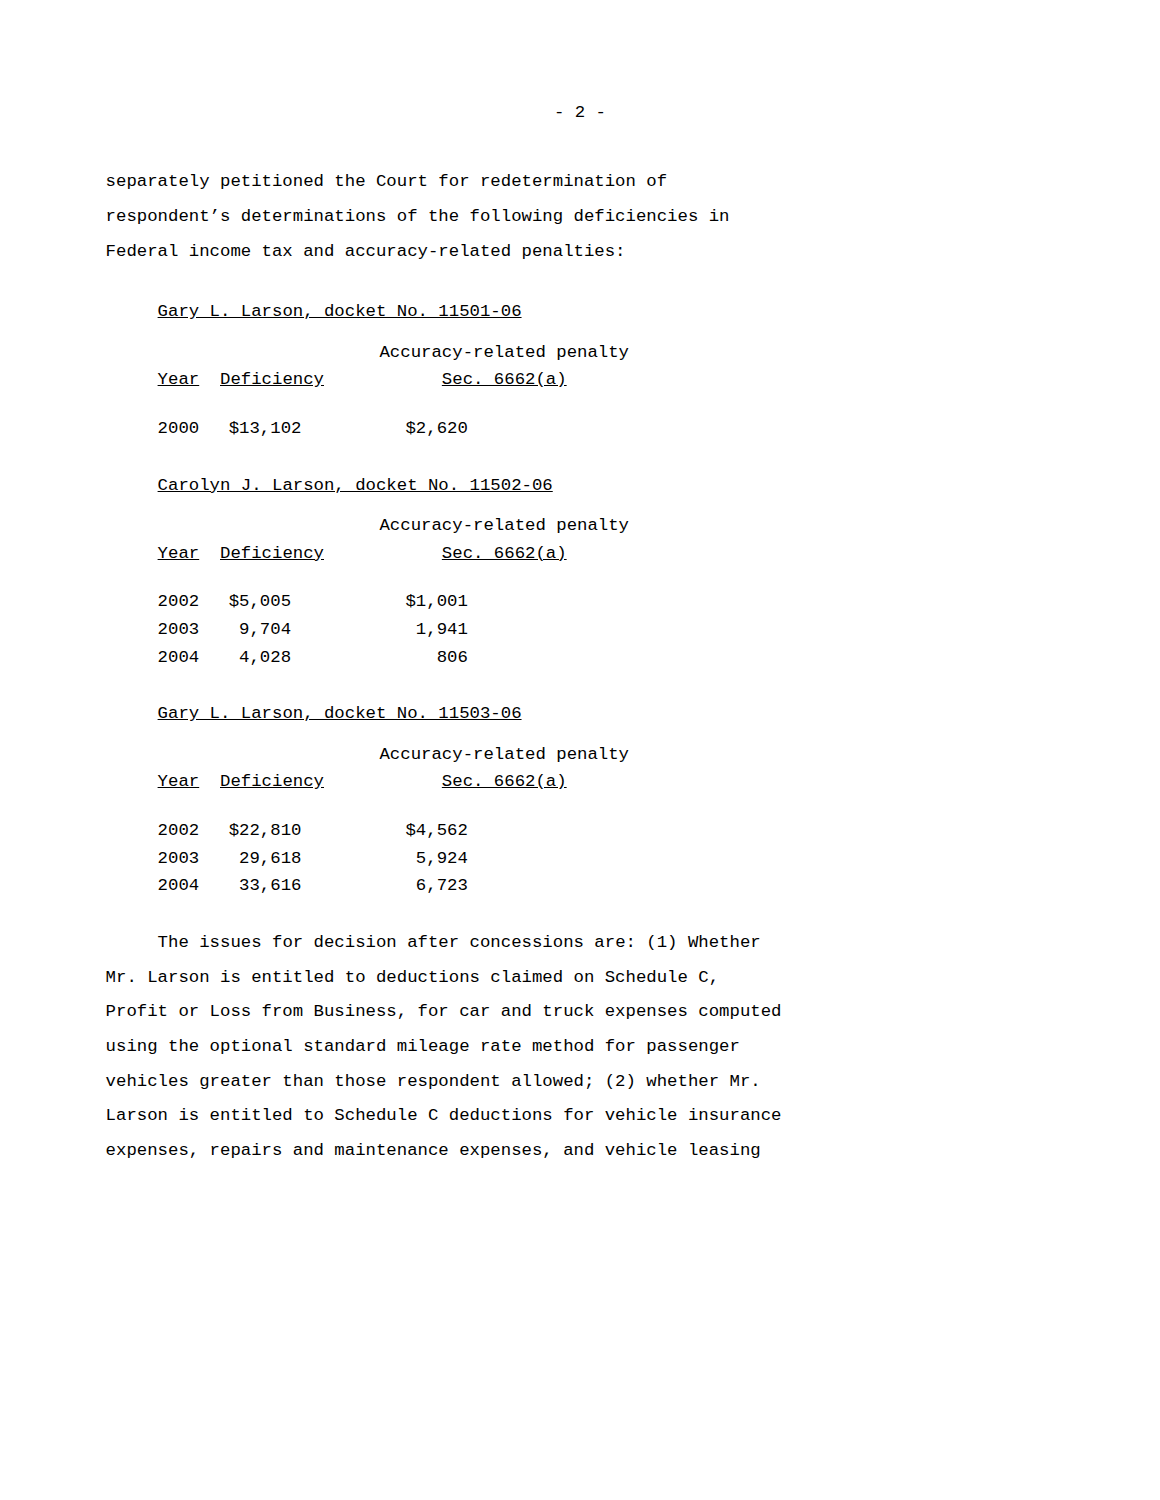- 2 -
separately petitioned the Court for redetermination of
respondent’s determinations of the following deficiencies in
Federal income tax and accuracy-related penalties:
Gary L. Larson, docket No. 11501-06
| | | Accuracy-related penalty |
| Year | Deficiency | Sec. 6662(a) |
| 2000 | $13,102 | $2,620 |
Carolyn J. Larson, docket No. 11502-06
| | | Accuracy-related penalty |
| Year | Deficiency | Sec. 6662(a) |
| 2002 | $5,005 | $1,001 |
| 2003 | 9,704 | 1,941 |
| 2004 | 4,028 | 806 |
Gary L. Larson, docket No. 11503-06
| | | Accuracy-related penalty |
| Year | Deficiency | Sec. 6662(a) |
| 2002 | $22,810 | $4,562 |
| 2003 | 29,618 | 5,924 |
| 2004 | 33,616 | 6,723 |
The issues for decision after concessions are: (1) Whether
Mr. Larson is entitled to deductions claimed on Schedule C,
Profit or Loss from Business, for car and truck expenses computed
using the optional standard mileage rate method for passenger
vehicles greater than those respondent allowed; (2) whether Mr.
Larson is entitled to Schedule C deductions for vehicle insurance
expenses, repairs and maintenance expenses, and vehicle leasing